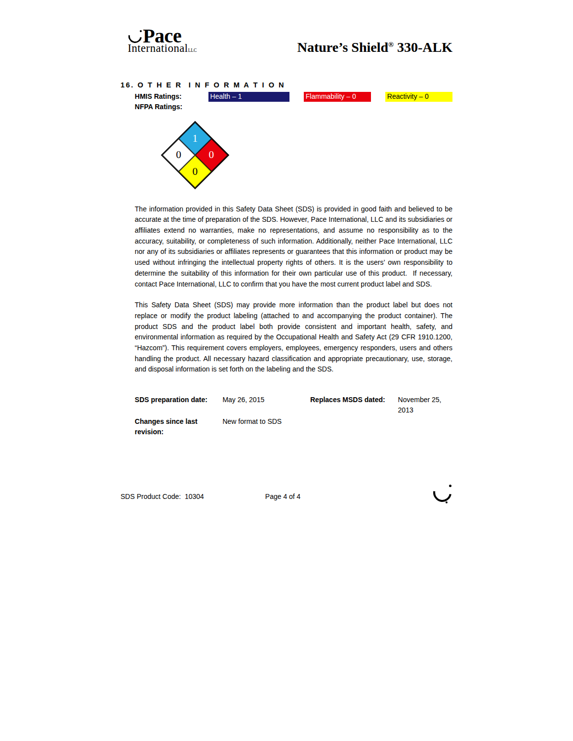Pace
InternationalLLC
Nature’s Shield® 330-ALK
16. O T H E R I N F O R M A T I O N
HMIS Ratings: Health – 1 Flammability – 0 Reactivity – 0
NFPA Ratings:
0
1
0
0
The information provided in this Safety Data Sheet (SDS) is provided in good faith and believed to be accurate at the time of preparation of the SDS. However, Pace International, LLC and its subsidiaries or affiliates extend no warranties, make no representations, and assume no responsibility as to the accuracy, suitability, or completeness of such information. Additionally, neither Pace International, LLC nor any of its subsidiaries or affiliates represents or guarantees that this information or product may be used without infringing the intellectual property rights of others. It is the users’ own responsibility to determine the suitability of this information for their own particular use of this product. If necessary, contact Pace International, LLC to confirm that you have the most current product label and SDS.
This Safety Data Sheet (SDS) may provide more information than the product label but does not replace or modify the product labeling (attached to and accompanying the product container). The product SDS and the product label both provide consistent and important health, safety, and environmental information as required by the Occupational Health and Safety Act (29 CFR 1910.1200, “Hazcom”). This requirement covers employers, employees, emergency responders, users and others handling the product. All necessary hazard classification and appropriate precautionary, use, storage, and disposal information is set forth on the labeling and the SDS.
SDS preparation date:
May 26, 2015
Replaces MSDS dated:
November 25, 2013
Changes since last revision:
New format to SDS
SDS Product Code: 10304
Page 4 of 4